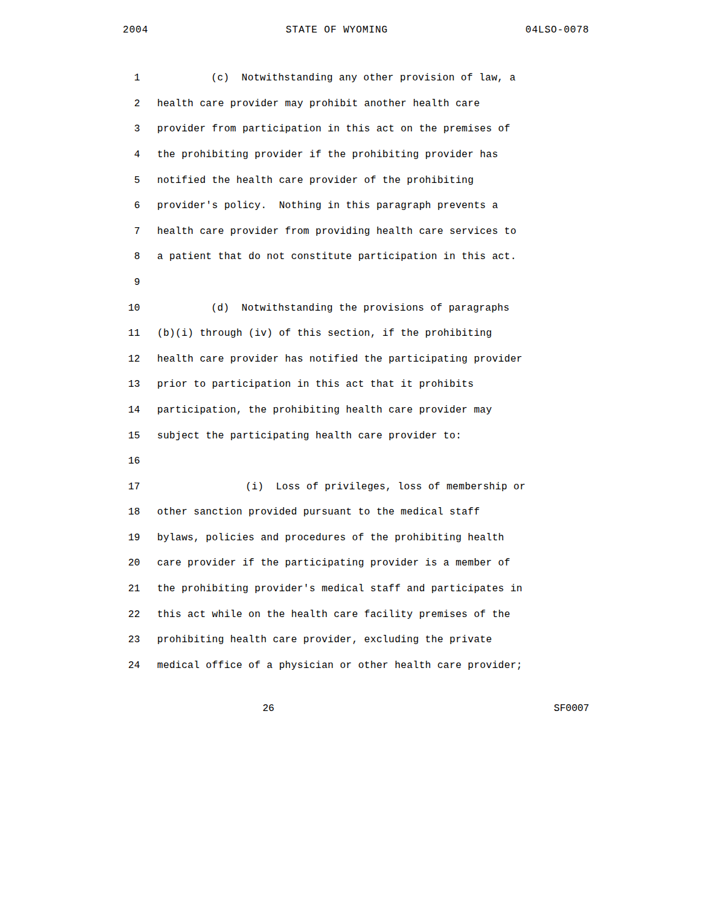2004 STATE OF WYOMING 04LSO-0078
(c) Notwithstanding any other provision of law, a
health care provider may prohibit another health care
provider from participation in this act on the premises of
the prohibiting provider if the prohibiting provider has
notified the health care provider of the prohibiting
provider's policy. Nothing in this paragraph prevents a
health care provider from providing health care services to
a patient that do not constitute participation in this act.
(d) Notwithstanding the provisions of paragraphs
(b)(i) through (iv) of this section, if the prohibiting
health care provider has notified the participating provider
prior to participation in this act that it prohibits
participation, the prohibiting health care provider may
subject the participating health care provider to:
(i) Loss of privileges, loss of membership or
other sanction provided pursuant to the medical staff
bylaws, policies and procedures of the prohibiting health
care provider if the participating provider is a member of
the prohibiting provider's medical staff and participates in
this act while on the health care facility premises of the
prohibiting health care provider, excluding the private
medical office of a physician or other health care provider;
26 SF0007